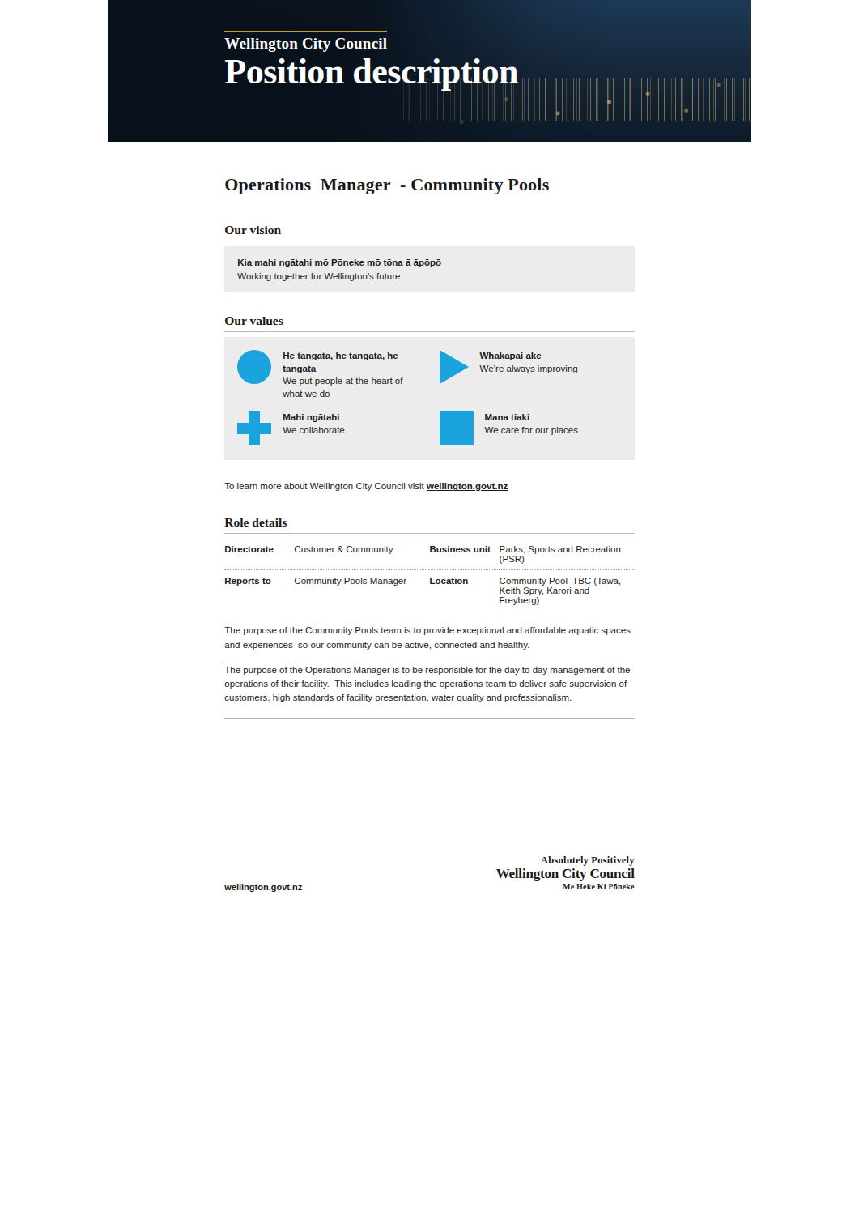Wellington City Council
Position description
Operations Manager - Community Pools
Our vision
Kia mahi ngātahi mō Pōneke mō tōna ā āpōpō
Working together for Wellington's future
Our values
He tangata, he tangata, he tangata We put people at the heart of what we do
Whakapai ake We’re always improving
Mahi ngātahi We collaborate
Mana tiaki We care for our places
To learn more about Wellington City Council visit wellington.govt.nz
Role details
| Directorate | Customer & Community | Business unit | Parks, Sports and Recreation (PSR) |
| Reports to | Community Pools Manager | Location | Community Pool TBC (Tawa, Keith Spry, Karori and Freyberg) |
The purpose of the Community Pools team is to provide exceptional and affordable aquatic spaces and experiences so our community can be active, connected and healthy.
The purpose of the Operations Manager is to be responsible for the day to day management of the operations of their facility. This includes leading the operations team to deliver safe supervision of customers, high standards of facility presentation, water quality and professionalism.
wellington.govt.nz
Absolutely Positively
Wellington City Council
Me Heke Ki Pōneke